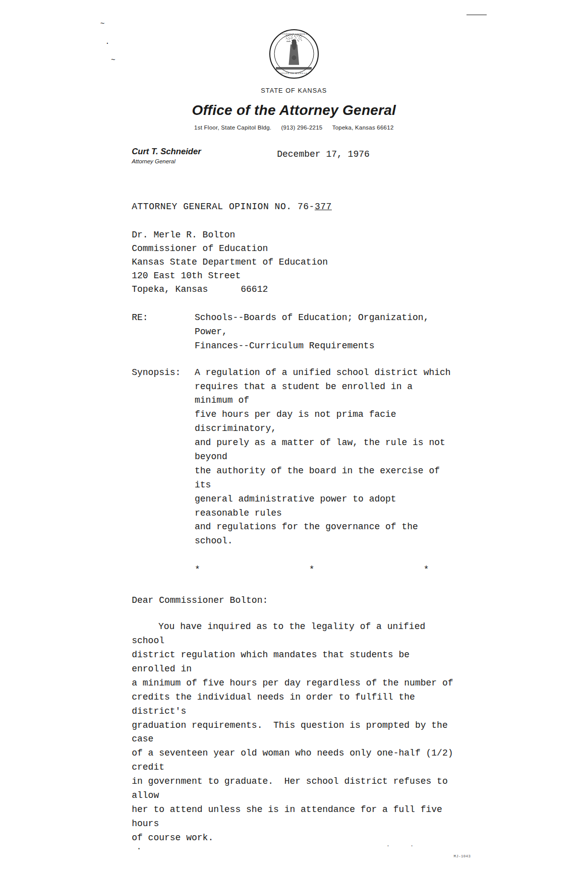~ . ~
ATTORNEY GENERAL
STATE OF KANSAS
STATE OF KANSAS
Office of the Attorney General
1st Floor, State Capitol Bldg.(913) 296-2215 Topeka, Kansas 66612
Curt T. Schneider
Attorney General
December 17, 1976
ATTORNEY GENERAL OPINION NO. 76-377
Dr. Merle R. Bolton Commissioner of Education Kansas State Department of Education 120 East 10th Street Topeka, Kansas 66612
RE:
Schools--Boards of Education; Organization, Power, Finances--Curriculum Requirements
Synopsis:
A regulation of a unified school district which requires that a student be enrolled in a minimum of five hours per day is not prima facie discriminatory, and purely as a matter of law, the rule is not beyond the authority of the board in the exercise of its general administrative power to adopt reasonable rules and regulations for the governance of the school.
* * *
Dear Commissioner Bolton:
You have inquired as to the legality of a unified school district regulation which mandates that students be enrolled in a minimum of five hours per day regardless of the number of credits the individual needs in order to fulfill the district's graduation requirements. This question is prompted by the case of a seventeen year old woman who needs only one-half (1/2) credit in government to graduate. Her school district refuses to allow her to attend unless she is in attendance for a full five hours of course work.
.
. .
MJ-1043